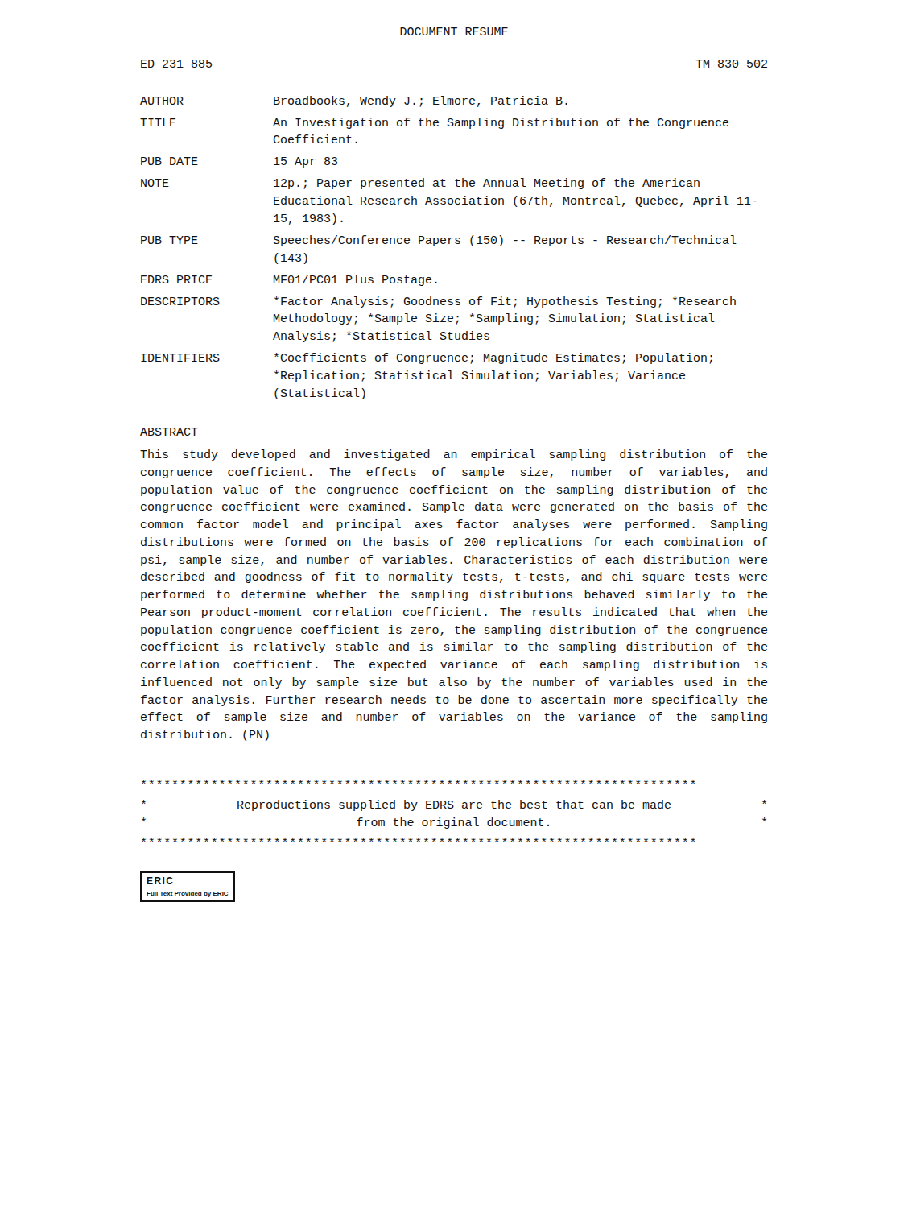DOCUMENT RESUME
ED 231 885 TM 830 502
Author
Broadbooks, Wendy J.; Elmore, Patricia B.
Title
An Investigation of the Sampling Distribution of the Congruence Coefficient.
Pub Date
15 Apr 83
Note
12p.; Paper presented at the Annual Meeting of the American Educational Research Association (67th, Montreal, Quebec, April 11-15, 1983).
Pub Type
Speeches/Conference Papers (150) -- Reports - Research/Technical (143)
EDRS Price
MF01/PC01 Plus Postage.
Descriptors
*Factor Analysis; Goodness of Fit; Hypothesis Testing; *Research Methodology; *Sample Size; *Sampling; Simulation; Statistical Analysis; *Statistical Studies
Identifiers
*Coefficients of Congruence; Magnitude Estimates; Population; *Replication; Statistical Simulation; Variables; Variance (Statistical)
Abstract
This study developed and investigated an empirical sampling distribution of the congruence coefficient. The effects of sample size, number of variables, and population value of the congruence coefficient on the sampling distribution of the congruence coefficient were examined. Sample data were generated on the basis of the common factor model and principal axes factor analyses were performed. Sampling distributions were formed on the basis of 200 replications for each combination of psi, sample size, and number of variables. Characteristics of each distribution were described and goodness of fit to normality tests, t-tests, and chi square tests were performed to determine whether the sampling distributions behaved similarly to the Pearson product-moment correlation coefficient. The results indicated that when the population congruence coefficient is zero, the sampling distribution of the congruence coefficient is relatively stable and is similar to the sampling distribution of the correlation coefficient. The expected variance of each sampling distribution is influenced not only by sample size but also by the number of variables used in the factor analysis. Further research needs to be done to ascertain more specifically the effect of sample size and number of variables on the variance of the sampling distribution. (PN)
***********************************************************************
* Reproductions supplied by EDRS are the best that can be made *
* from the original document. *
***********************************************************************
ERICFull Text Provided by ERIC